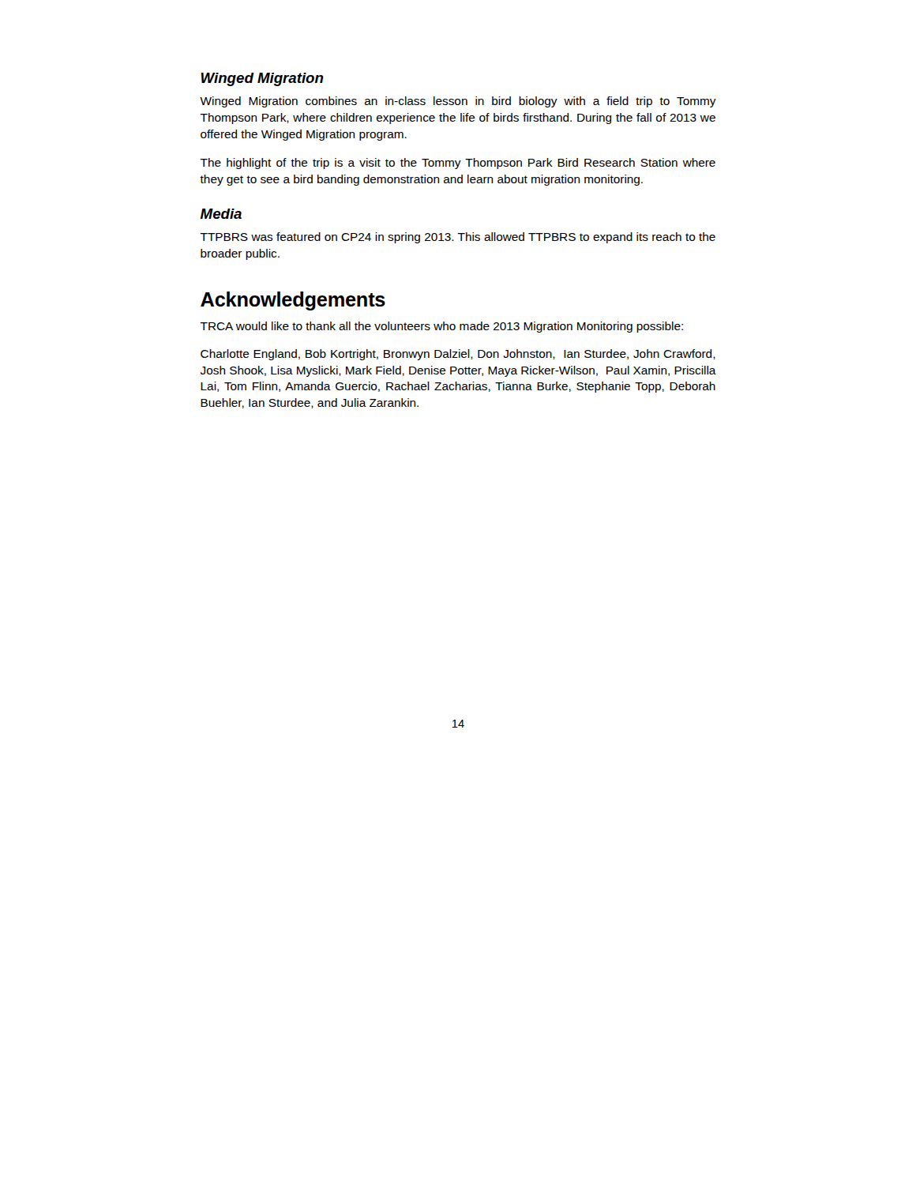Winged Migration
Winged Migration combines an in-class lesson in bird biology with a field trip to Tommy Thompson Park, where children experience the life of birds firsthand. During the fall of 2013 we offered the Winged Migration program.
The highlight of the trip is a visit to the Tommy Thompson Park Bird Research Station where they get to see a bird banding demonstration and learn about migration monitoring.
Media
TTPBRS was featured on CP24 in spring 2013. This allowed TTPBRS to expand its reach to the broader public.
Acknowledgements
TRCA would like to thank all the volunteers who made 2013 Migration Monitoring possible:
Charlotte England, Bob Kortright, Bronwyn Dalziel, Don Johnston, Ian Sturdee, John Crawford, Josh Shook, Lisa Myslicki, Mark Field, Denise Potter, Maya Ricker-Wilson, Paul Xamin, Priscilla Lai, Tom Flinn, Amanda Guercio, Rachael Zacharias, Tianna Burke, Stephanie Topp, Deborah Buehler, Ian Sturdee, and Julia Zarankin.
14